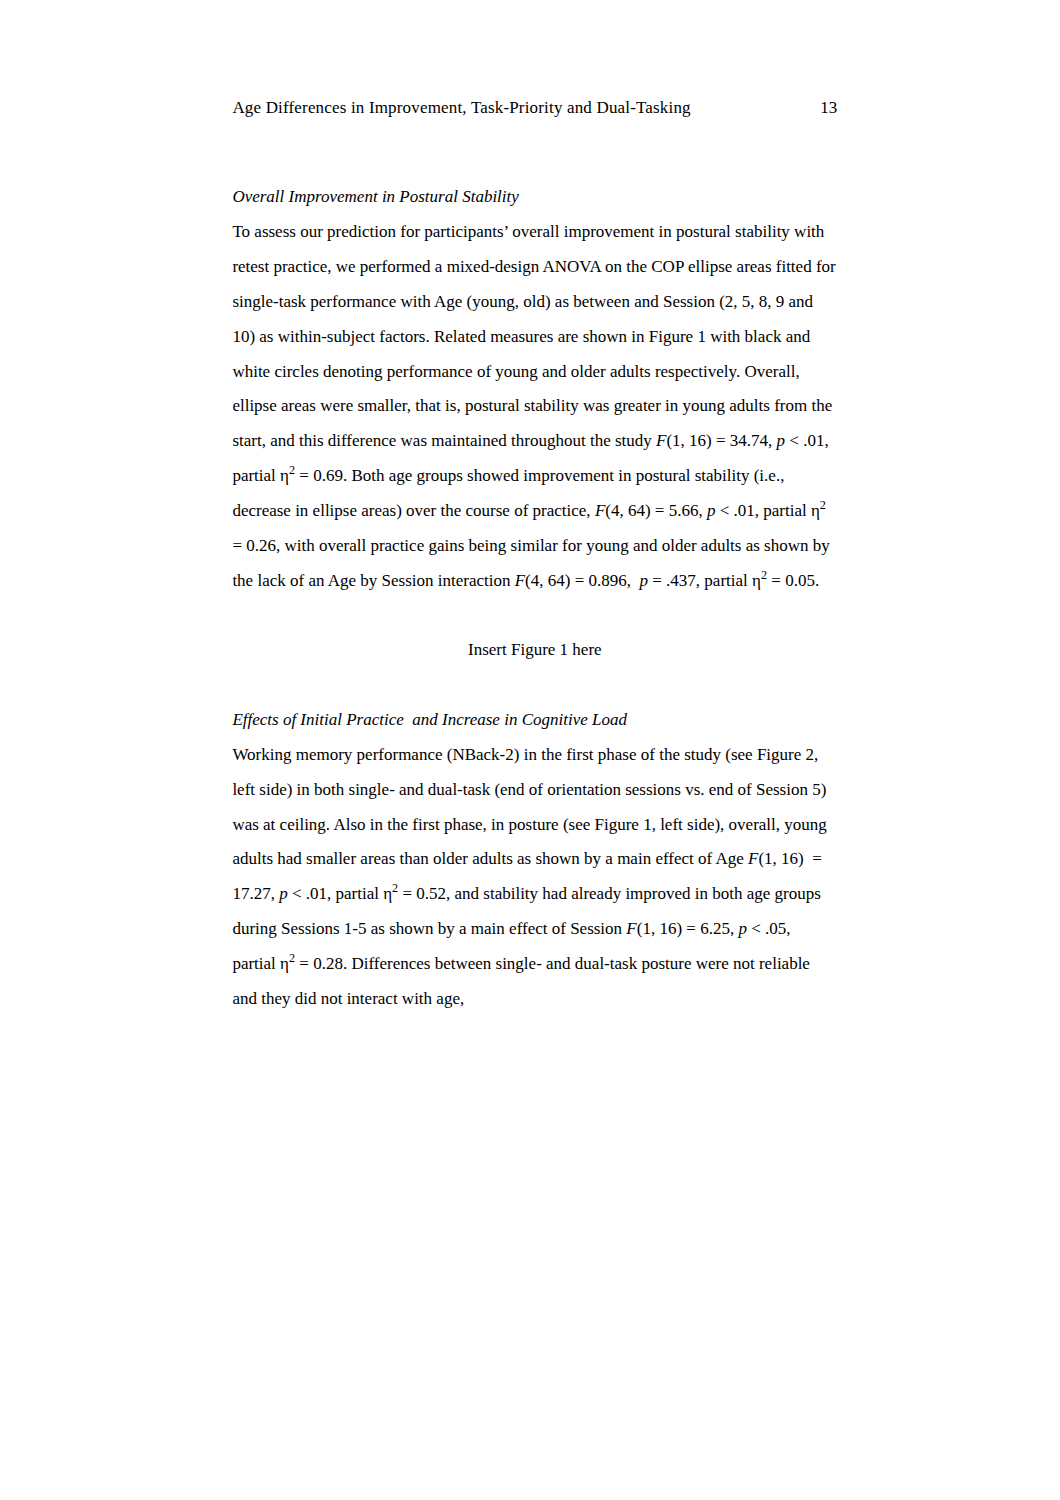Age Differences in Improvement, Task-Priority and Dual-Tasking 13
Overall Improvement in Postural Stability
To assess our prediction for participants’ overall improvement in postural stability with retest practice, we performed a mixed-design ANOVA on the COP ellipse areas fitted for single-task performance with Age (young, old) as between and Session (2, 5, 8, 9 and 10) as within-subject factors. Related measures are shown in Figure 1 with black and white circles denoting performance of young and older adults respectively. Overall, ellipse areas were smaller, that is, postural stability was greater in young adults from the start, and this difference was maintained throughout the study F(1, 16) = 34.74, p < .01, partial η2 = 0.69. Both age groups showed improvement in postural stability (i.e., decrease in ellipse areas) over the course of practice, F(4, 64) = 5.66, p < .01, partial η2 = 0.26, with overall practice gains being similar for young and older adults as shown by the lack of an Age by Session interaction F(4, 64) = 0.896, p = .437, partial η2 = 0.05.
Insert Figure 1 here
Effects of Initial Practice and Increase in Cognitive Load
Working memory performance (NBack-2) in the first phase of the study (see Figure 2, left side) in both single- and dual-task (end of orientation sessions vs. end of Session 5) was at ceiling. Also in the first phase, in posture (see Figure 1, left side), overall, young adults had smaller areas than older adults as shown by a main effect of Age F(1, 16) = 17.27, p < .01, partial η2 = 0.52, and stability had already improved in both age groups during Sessions 1-5 as shown by a main effect of Session F(1, 16) = 6.25, p < .05, partial η2 = 0.28. Differences between single- and dual-task posture were not reliable and they did not interact with age,